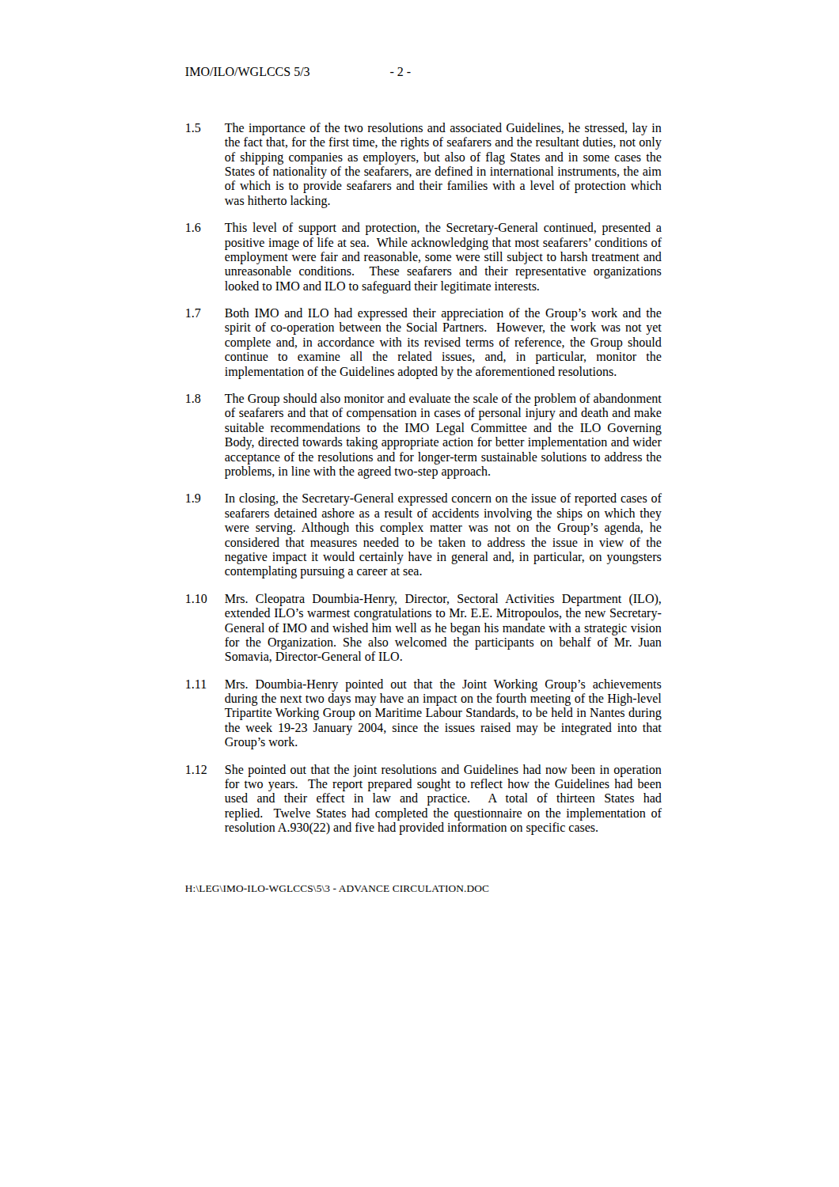IMO/ILO/WGLCCS 5/3 - 2 -
1.5 The importance of the two resolutions and associated Guidelines, he stressed, lay in the fact that, for the first time, the rights of seafarers and the resultant duties, not only of shipping companies as employers, but also of flag States and in some cases the States of nationality of the seafarers, are defined in international instruments, the aim of which is to provide seafarers and their families with a level of protection which was hitherto lacking.
1.6 This level of support and protection, the Secretary-General continued, presented a positive image of life at sea. While acknowledging that most seafarers’ conditions of employment were fair and reasonable, some were still subject to harsh treatment and unreasonable conditions. These seafarers and their representative organizations looked to IMO and ILO to safeguard their legitimate interests.
1.7 Both IMO and ILO had expressed their appreciation of the Group’s work and the spirit of co-operation between the Social Partners. However, the work was not yet complete and, in accordance with its revised terms of reference, the Group should continue to examine all the related issues, and, in particular, monitor the implementation of the Guidelines adopted by the aforementioned resolutions.
1.8 The Group should also monitor and evaluate the scale of the problem of abandonment of seafarers and that of compensation in cases of personal injury and death and make suitable recommendations to the IMO Legal Committee and the ILO Governing Body, directed towards taking appropriate action for better implementation and wider acceptance of the resolutions and for longer-term sustainable solutions to address the problems, in line with the agreed two-step approach.
1.9 In closing, the Secretary-General expressed concern on the issue of reported cases of seafarers detained ashore as a result of accidents involving the ships on which they were serving. Although this complex matter was not on the Group’s agenda, he considered that measures needed to be taken to address the issue in view of the negative impact it would certainly have in general and, in particular, on youngsters contemplating pursuing a career at sea.
1.10 Mrs. Cleopatra Doumbia-Henry, Director, Sectoral Activities Department (ILO), extended ILO’s warmest congratulations to Mr. E.E. Mitropoulos, the new Secretary-General of IMO and wished him well as he began his mandate with a strategic vision for the Organization. She also welcomed the participants on behalf of Mr. Juan Somavia, Director-General of ILO.
1.11 Mrs. Doumbia-Henry pointed out that the Joint Working Group’s achievements during the next two days may have an impact on the fourth meeting of the High-level Tripartite Working Group on Maritime Labour Standards, to be held in Nantes during the week 19-23 January 2004, since the issues raised may be integrated into that Group’s work.
1.12 She pointed out that the joint resolutions and Guidelines had now been in operation for two years. The report prepared sought to reflect how the Guidelines had been used and their effect in law and practice. A total of thirteen States had replied. Twelve States had completed the questionnaire on the implementation of resolution A.930(22) and five had provided information on specific cases.
H:\LEG\IMO-ILO-WGLCCS\5\3 - ADVANCE CIRCULATION.DOC